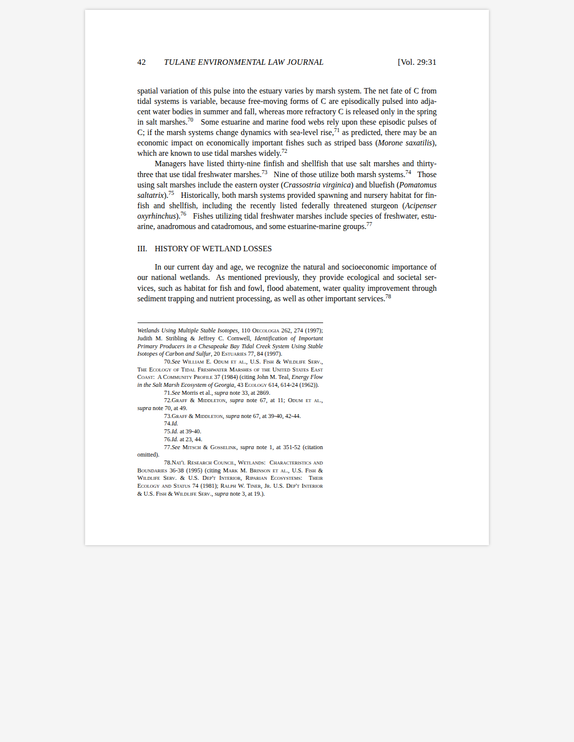42 TULANE ENVIRONMENTAL LAW JOURNAL[Vol. 29:31
spatial variation of this pulse into the estuary varies by marsh system. The net fate of C from tidal systems is variable, because free-moving forms of C are episodically pulsed into adjacent water bodies in summer and fall, whereas more refractory C is released only in the spring in salt marshes.70 Some estuarine and marine food webs rely upon these episodic pulses of C; if the marsh systems change dynamics with sea-level rise,71 as predicted, there may be an economic impact on economically important fishes such as striped bass (Morone saxatilis), which are known to use tidal marshes widely.72
Managers have listed thirty-nine finfish and shellfish that use salt marshes and thirty-three that use tidal freshwater marshes.73 Nine of those utilize both marsh systems.74 Those using salt marshes include the eastern oyster (Crassostria virginica) and bluefish (Pomatomus saltatrix).75 Historically, both marsh systems provided spawning and nursery habitat for finfish and shellfish, including the recently listed federally threatened sturgeon (Acipenser oxyrhinchus).76 Fishes utilizing tidal freshwater marshes include species of freshwater, estuarine, anadromous and catadromous, and some estuarine-marine groups.77
III. HISTORY OF WETLAND LOSSES
In our current day and age, we recognize the natural and socioeconomic importance of our national wetlands. As mentioned previously, they provide ecological and societal services, such as habitat for fish and fowl, flood abatement, water quality improvement through sediment trapping and nutrient processing, as well as other important services.78
Wetlands Using Multiple Stable Isotopes, 110 Oecologia 262, 274 (1997); Judith M. Stribling & Jeffrey C. Cornwell, Identification of Important Primary Producers in a Chesapeake Bay Tidal Creek System Using Stable Isotopes of Carbon and Sulfur, 20 Estuaries 77, 84 (1997).
70. See William E. Odum et al., U.S. Fish & Wildlife Serv., The Ecology of Tidal Freshwater Marshes of the United States East Coast: A Community Profile 37 (1984) (citing John M. Teal, Energy Flow in the Salt Marsh Ecosystem of Georgia, 43 Ecology 614, 614-24 (1962)).
71. See Morris et al., supra note 33, at 2869.
72. Graff & Middleton, supra note 67, at 11; Odum et al., supra note 70, at 49.
73. Graff & Middleton, supra note 67, at 39-40, 42-44.
74. Id.
75. Id. at 39-40.
76. Id. at 23, 44.
77. See Mitsch & Gosselink, supra note 1, at 351-52 (citation omitted).
78. Nat'l Research Council, Wetlands: Characteristics and Boundaries 36-38 (1995) (citing Mark M. Brinson et al., U.S. Fish & Wildlife Serv. & U.S. Dep't Interior, Riparian Ecosystems: Their Ecology and Status 74 (1981); Ralph W. Tiner, Jr. U.S. Dep't Interior & U.S. Fish & Wildlife Serv., supra note 3, at 19.).